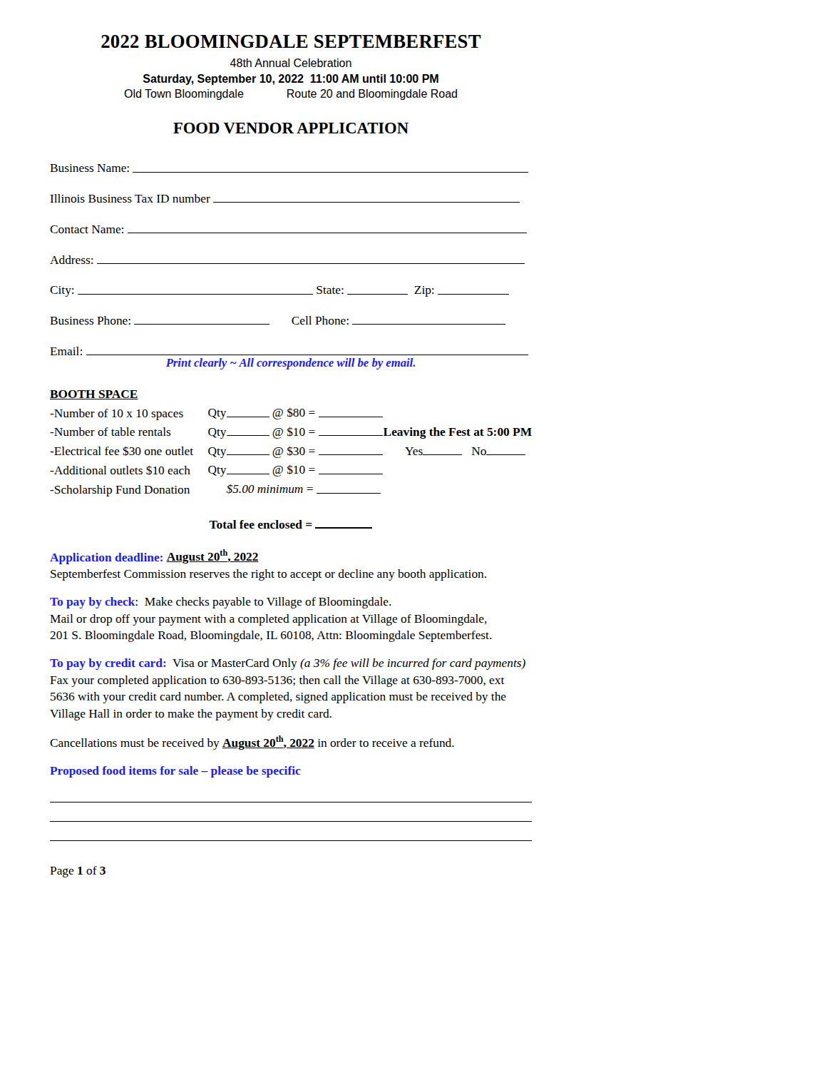2022 BLOOMINGDALE SEPTEMBERFEST
48th Annual Celebration
Saturday, September 10, 2022 11:00 AM until 10:00 PM
Old Town Bloomingdale Route 20 and Bloomingdale Road
FOOD VENDOR APPLICATION
Business Name:
Illinois Business Tax ID number
Contact Name:
Address:
City: State: Zip:
Business Phone: Cell Phone:
Email:
Print clearly ~ All correspondence will be by email.
BOOTH SPACE
| -Number of 10 x 10 spaces | Qty @ $80 = | |
| -Number of table rentals | Qty @ $10 = | Leaving the Fest at 5:00 PM |
| -Electrical fee $30 one outlet | Qty @ $30 = | Yes No |
| -Additional outlets $10 each | Qty @ $10 = | |
| -Scholarship Fund Donation | $5.00 minimum = | |
Total fee enclosed =
Application deadline: August 20th, 2022
Septemberfest Commission reserves the right to accept or decline any booth application.
To pay by check: Make checks payable to Village of Bloomingdale.
Mail or drop off your payment with a completed application at Village of Bloomingdale,
201 S. Bloomingdale Road, Bloomingdale, IL 60108, Attn: Bloomingdale Septemberfest.
To pay by credit card: Visa or MasterCard Only (a 3% fee will be incurred for card payments)
Fax your completed application to 630-893-5136; then call the Village at 630-893-7000, ext 5636 with your credit card number. A completed, signed application must be received by the Village Hall in order to make the payment by credit card.
Cancellations must be received by August 20th, 2022 in order to receive a refund.
Proposed food items for sale – please be specific
Page 1 of 3